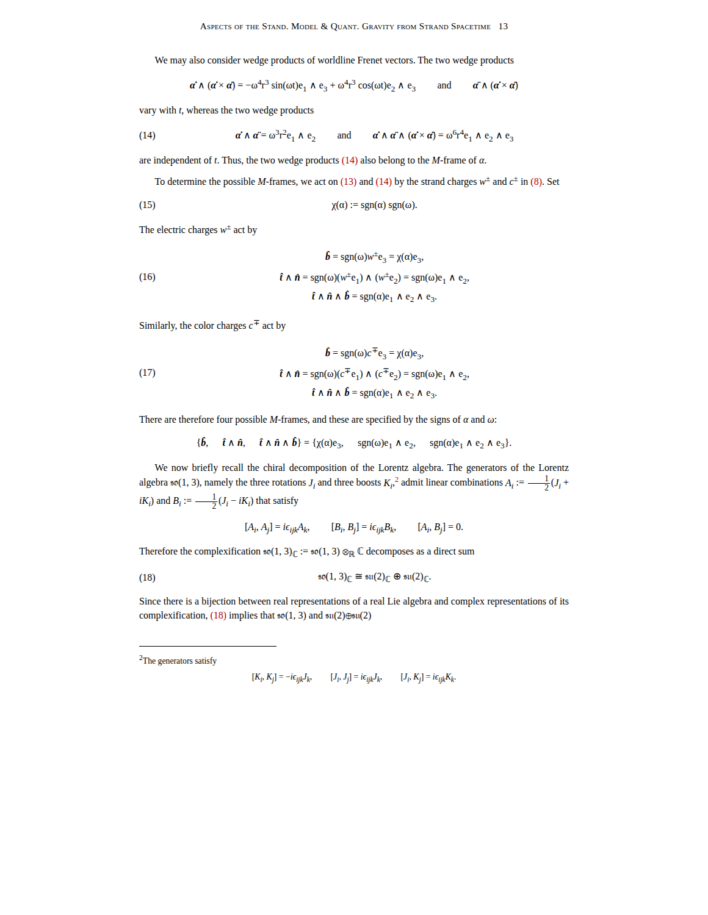Aspects of the Stand. Model & Quant. Gravity from Strand Spacetime 13
We may also consider wedge products of worldline Frenet vectors. The two wedge products
α̇ ∧ (α̇ × α̈) = −ω4r3 sin(ωt)e1 ∧ e3 + ω4r3 cos(ωt)e2 ∧ e3 and α̈ ∧ (α̇ × α̈)
vary with t, whereas the two wedge products
(14) α̇ ∧ α̈ = ω3r2e1 ∧ e2 and α̇ ∧ α̈ ∧ (α̇ × α̈) = ω6r4e1 ∧ e2 ∧ e3
are independent of t. Thus, the two wedge products (14) also belong to the M-frame of α.
To determine the possible M-frames, we act on (13) and (14) by the strand charges w± and c± in (8). Set
(15) χ(α) := sgn(α) sgn(ω).
The electric charges w± act by
(16) b̂ = sgn(ω)w±e3 = χ(α)e3, t̂ ∧ n̂ = sgn(ω)(w±e1) ∧ (w±e2) = sgn(ω)e1 ∧ e2, t̂ ∧ n̂ ∧ b̂ = sgn(α)e1 ∧ e2 ∧ e3.
Similarly, the color charges c∓ act by
(17) b̂ = sgn(ω)c∓e3 = χ(α)e3, t̂ ∧ n̂ = sgn(ω)(c∓e1) ∧ (c∓e2) = sgn(ω)e1 ∧ e2, t̂ ∧ n̂ ∧ b̂ = sgn(α)e1 ∧ e2 ∧ e3.
There are therefore four possible M-frames, and these are specified by the signs of α and ω:
{b̂, t̂ ∧ n̂, t̂ ∧ n̂ ∧ b̂} = {χ(α)e3, sgn(ω)e1 ∧ e2, sgn(α)e1 ∧ e2 ∧ e3}.
We now briefly recall the chiral decomposition of the Lorentz algebra. The generators of the Lorentz algebra 𝔰𝔬(1, 3), namely the three rotations Ji and three boosts Ki,2 admit linear combinations Ai := 12(Ji + iKi) and Bi := 12(Ji − iKi) that satisfy
[Ai, Aj] = iϵijkAk, [Bi, Bj] = iϵijkBk, [Ai, Bj] = 0.
Therefore the complexification 𝔰𝔬(1, 3)ℂ := 𝔰𝔬(1, 3) ⊗ℝ ℂ decomposes as a direct sum
(18) 𝔰𝔬(1, 3)ℂ ≅ 𝔰𝔲(2)ℂ ⊕ 𝔰𝔲(2)ℂ.
Since there is a bijection between real representations of a real Lie algebra and complex representations of its complexification, (18) implies that 𝔰𝔬(1, 3) and 𝔰𝔲(2)⊕𝔰𝔲(2)
2The generators satisfy [Ki, Kj] = −iϵijkJk, [Ji, Jj] = iϵijkJk, [Ji, Kj] = iϵijkKk.